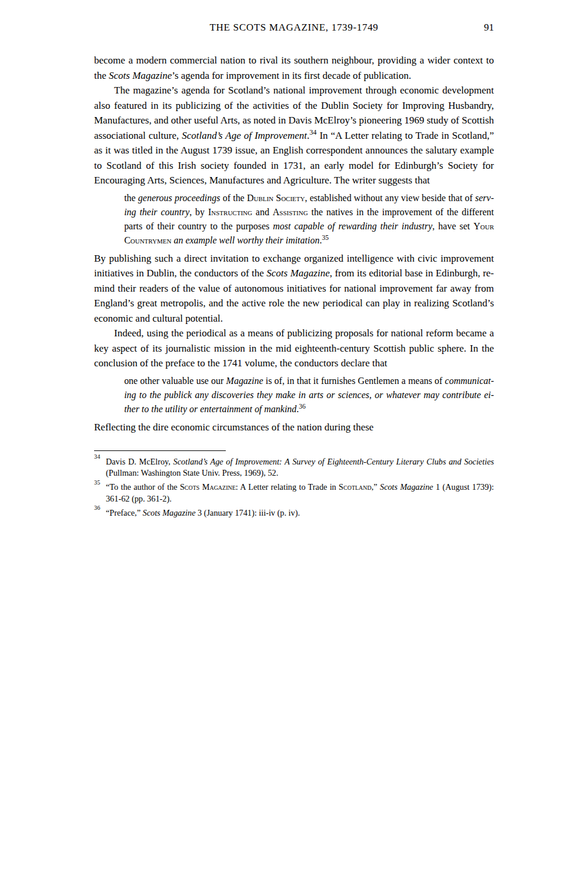THE SCOTS MAGAZINE, 1739-1749 91
become a modern commercial nation to rival its southern neighbour, providing a wider context to the Scots Magazine’s agenda for improvement in its first decade of publication.
The magazine’s agenda for Scotland’s national improvement through economic development also featured in its publicizing of the activities of the Dublin Society for Improving Husbandry, Manufactures, and other useful Arts, as noted in Davis McElroy’s pioneering 1969 study of Scottish associational culture, Scotland’s Age of Improvement.34 In “A Letter relating to Trade in Scotland,” as it was titled in the August 1739 issue, an English correspondent announces the salutary example to Scotland of this Irish society founded in 1731, an early model for Edinburgh’s Society for Encouraging Arts, Sciences, Manufactures and Agriculture. The writer suggests that
the generous proceedings of the Dublin Society, established without any view beside that of serving their country, by Instructing and Assisting the natives in the improvement of the different parts of their country to the purposes most capable of rewarding their industry, have set Your Countrymen an example well worthy their imitation.35
By publishing such a direct invitation to exchange organized intelligence with civic improvement initiatives in Dublin, the conductors of the Scots Magazine, from its editorial base in Edinburgh, remind their readers of the value of autonomous initiatives for national improvement far away from England’s great metropolis, and the active role the new periodical can play in realizing Scotland’s economic and cultural potential.
Indeed, using the periodical as a means of publicizing proposals for national reform became a key aspect of its journalistic mission in the mid eighteenth-century Scottish public sphere. In the conclusion of the preface to the 1741 volume, the conductors declare that
one other valuable use our Magazine is of, in that it furnishes Gentlemen a means of communicating to the publick any discoveries they make in arts or sciences, or whatever may contribute either to the utility or entertainment of mankind.36
Reflecting the dire economic circumstances of the nation during these
34 Davis D. McElroy, Scotland’s Age of Improvement: A Survey of Eighteenth-Century Literary Clubs and Societies (Pullman: Washington State Univ. Press, 1969), 52.
35 “To the author of the Scots Magazine: A Letter relating to Trade in Scotland,” Scots Magazine 1 (August 1739): 361-62 (pp. 361-2).
36 “Preface,” Scots Magazine 3 (January 1741): iii-iv (p. iv).